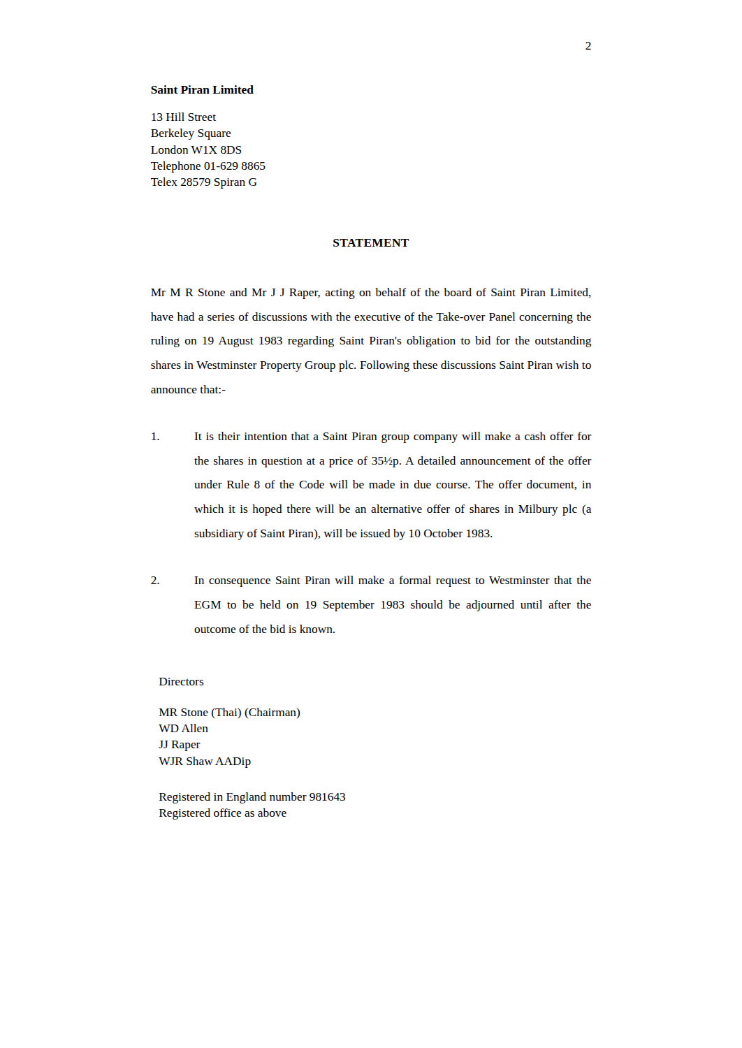2
Saint Piran Limited
13 Hill Street
Berkeley Square
London W1X 8DS
Telephone 01-629 8865
Telex 28579 Spiran G
STATEMENT
Mr M R Stone and Mr J J Raper, acting on behalf of the board of Saint Piran Limited, have had a series of discussions with the executive of the Take-over Panel concerning the ruling on 19 August 1983 regarding Saint Piran's obligation to bid for the outstanding shares in Westminster Property Group plc. Following these discussions Saint Piran wish to announce that:-
It is their intention that a Saint Piran group company will make a cash offer for the shares in question at a price of 35½p. A detailed announcement of the offer under Rule 8 of the Code will be made in due course. The offer document, in which it is hoped there will be an alternative offer of shares in Milbury plc (a subsidiary of Saint Piran), will be issued by 10 October 1983.
In consequence Saint Piran will make a formal request to Westminster that the EGM to be held on 19 September 1983 should be adjourned until after the outcome of the bid is known.
Directors
MR Stone (Thai) (Chairman)
WD Allen
JJ Raper
WJR Shaw AADip
Registered in England number 981643
Registered office as above